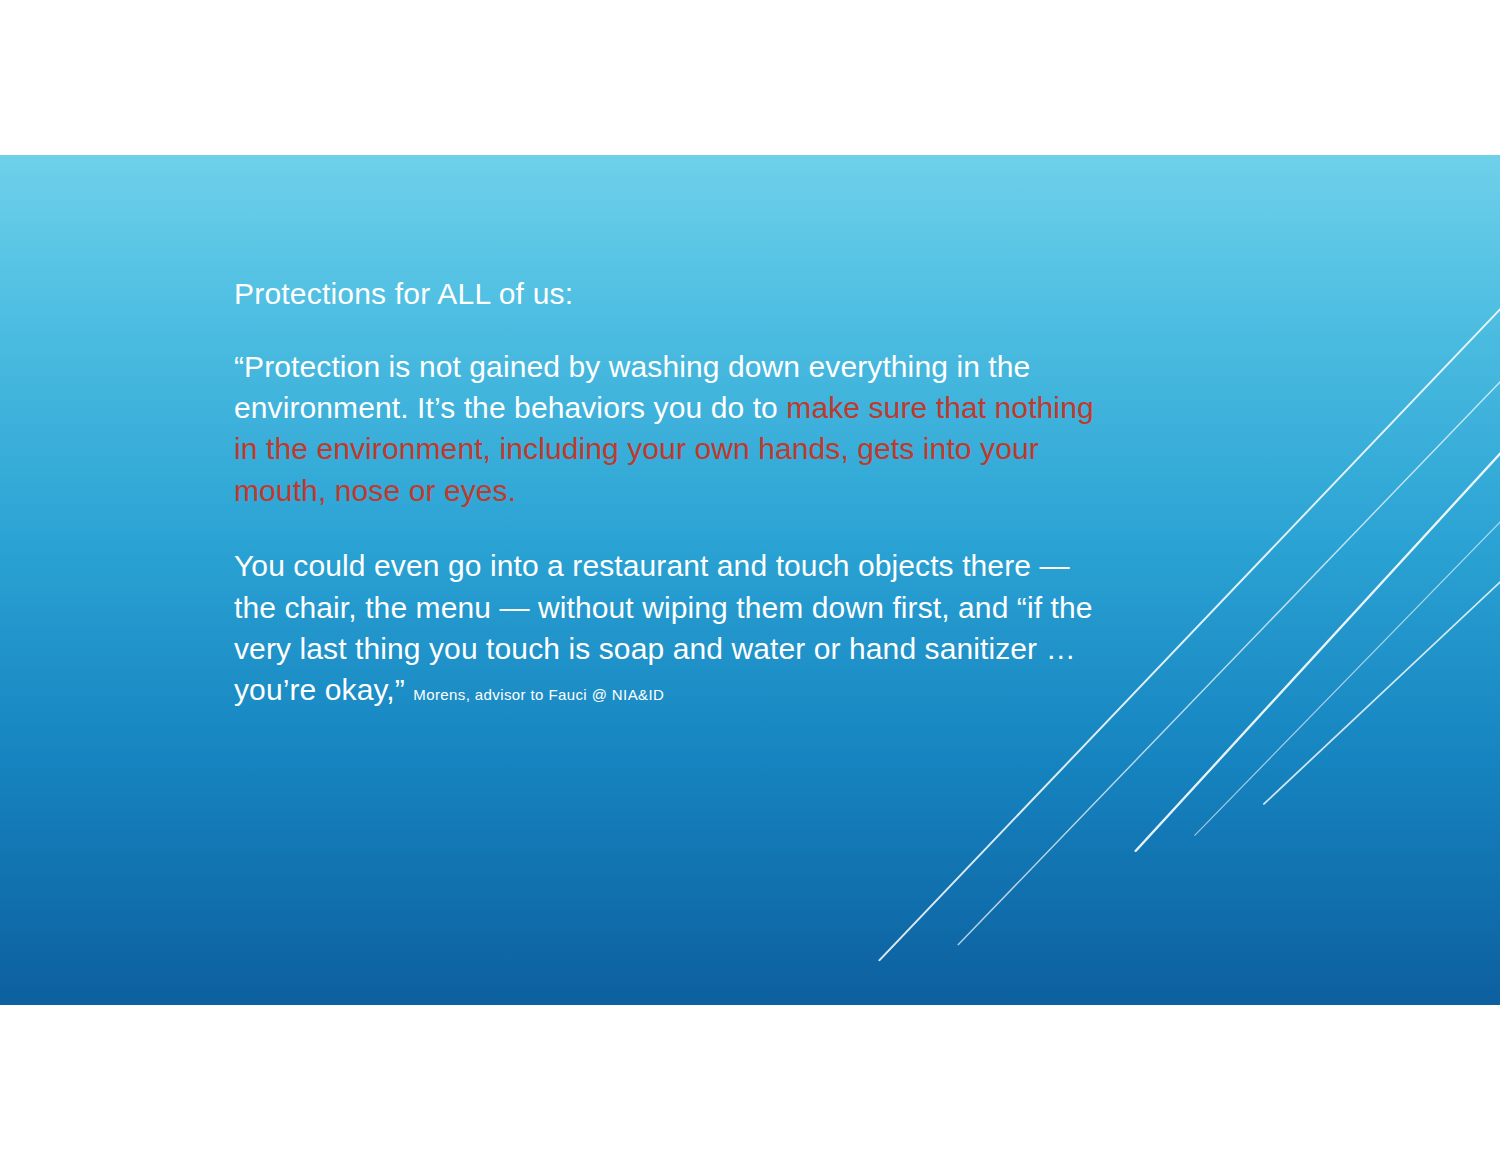Protections for ALL of us:
“Protection is not gained by washing down everything in the environment. It’s the behaviors you do to make sure that nothing in the environment, including your own hands, gets into your mouth, nose or eyes.
You could even go into a restaurant and touch objects there — the chair, the menu — without wiping them down first, and “if the very last thing you touch is soap and water or hand sanitizer … you’re okay,” Morens, advisor to Fauci @ NIA&ID